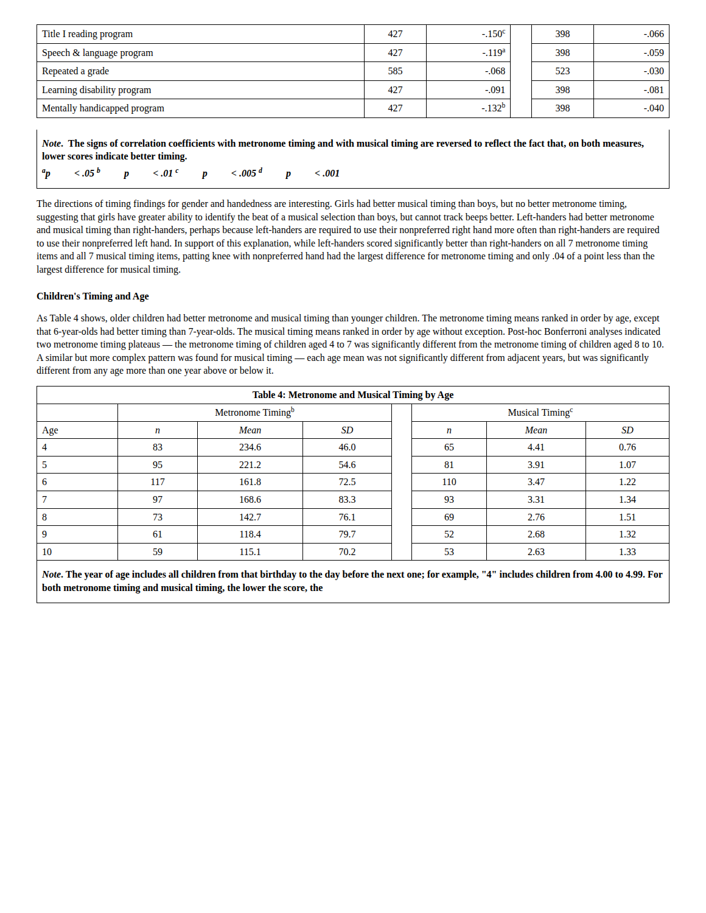| Title I reading program | 427 | -.150 c | | 398 | -.066 |
| Speech & language program | 427 | -.119 a | | 398 | -.059 |
| Repeated a grade | 585 | -.068 | | 523 | -.030 |
| Learning disability program | 427 | -.091 | | 398 | -.081 |
| Mentally handicapped program | 427 | -.132 b | | 398 | -.040 |
Note. The signs of correlation coefficients with metronome timing and with musical timing are reversed to reflect the fact that, on both measures, lower scores indicate better timing.
ap < .05 b p < .01 c p < .005 d p < .001
The directions of timing findings for gender and handedness are interesting. Girls had better musical timing than boys, but no better metronome timing, suggesting that girls have greater ability to identify the beat of a musical selection than boys, but cannot track beeps better. Left-handers had better metronome and musical timing than right-handers, perhaps because left-handers are required to use their nonpreferred right hand more often than right-handers are required to use their nonpreferred left hand. In support of this explanation, while left-handers scored significantly better than right-handers on all 7 metronome timing items and all 7 musical timing items, patting knee with nonpreferred hand had the largest difference for metronome timing and only .04 of a point less than the largest difference for musical timing.
Children's Timing and Age
As Table 4 shows, older children had better metronome and musical timing than younger children. The metronome timing means ranked in order by age, except that 6-year-olds had better timing than 7-year-olds. The musical timing means ranked in order by age without exception. Post-hoc Bonferroni analyses indicated two metronome timing plateaus — the metronome timing of children aged 4 to 7 was significantly different from the metronome timing of children aged 8 to 10. A similar but more complex pattern was found for musical timing — each age mean was not significantly different from adjacent years, but was significantly different from any age more than one year above or below it.
| Table 4: Metronome and Musical Timing by Age |
| | Metronome Timing b | | Musical Timing c |
| Age | n | Mean | SD | | n | Mean | SD |
| 4 | 83 | 234.6 | 46.0 | | 65 | 4.41 | 0.76 |
| 5 | 95 | 221.2 | 54.6 | | 81 | 3.91 | 1.07 |
| 6 | 117 | 161.8 | 72.5 | | 110 | 3.47 | 1.22 |
| 7 | 97 | 168.6 | 83.3 | | 93 | 3.31 | 1.34 |
| 8 | 73 | 142.7 | 76.1 | | 69 | 2.76 | 1.51 |
| 9 | 61 | 118.4 | 79.7 | | 52 | 2.68 | 1.32 |
| 10 | 59 | 115.1 | 70.2 | | 53 | 2.63 | 1.33 |
Note. The year of age includes all children from that birthday to the day before the next one; for example, "4" includes children from 4.00 to 4.99. For both metronome timing and musical timing, the lower the score, the